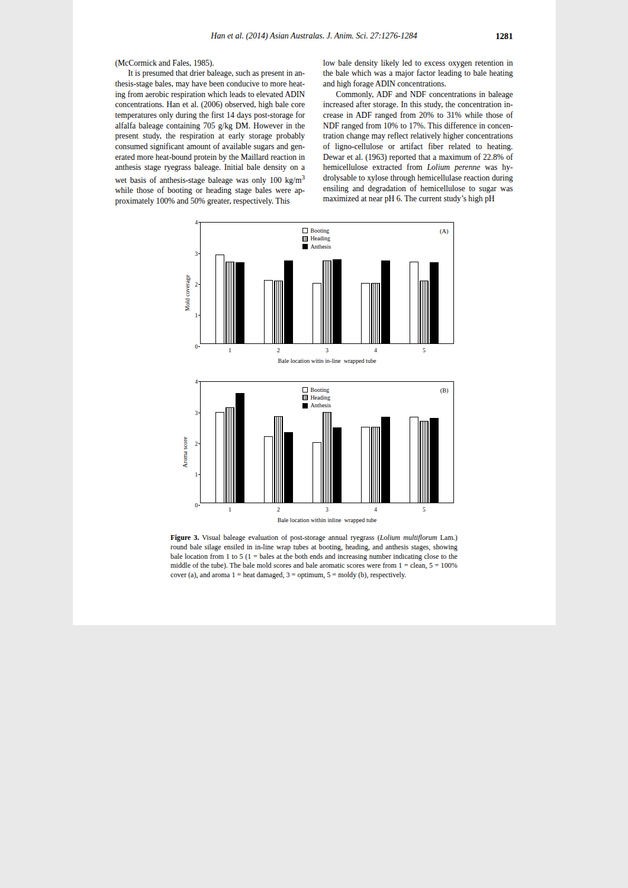Han et al. (2014) Asian Australas. J. Anim. Sci. 27:1276-1284 1281
(McCormick and Fales, 1985).
It is presumed that drier baleage, such as present in anthesis-stage bales, may have been conducive to more heating from aerobic respiration which leads to elevated ADIN concentrations. Han et al. (2006) observed, high bale core temperatures only during the first 14 days post-storage for alfalfa baleage containing 705 g/kg DM. However in the present study, the respiration at early storage probably consumed significant amount of available sugars and generated more heat-bound protein by the Maillard reaction in anthesis stage ryegrass baleage. Initial bale density on a wet basis of anthesis-stage baleage was only 100 kg/m3 while those of booting or heading stage bales were approximately 100% and 50% greater, respectively. This
low bale density likely led to excess oxygen retention in the bale which was a major factor leading to bale heating and high forage ADIN concentrations.
Commonly, ADF and NDF concentrations in baleage increased after storage. In this study, the concentration increase in ADF ranged from 20% to 31% while those of NDF ranged from 10% to 17%. This difference in concentration change may reflect relatively higher concentrations of ligno-cellulose or artifact fiber related to heating. Dewar et al. (1963) reported that a maximum of 22.8% of hemicellulose extracted from Lolium perenne was hydrolysable to xylose through hemicellulase reaction during ensiling and degradation of hemicellulose to sugar was maximized at near pH 6. The current study’s high pH
Mold coverage
4
3
2
1
0
(A)
Booting
Heading
Anthesis
1
2
3
4
5
Bale location witin in-line wrapped tube
Aroma score
4
3
2
1
0
(B)
Booting
Heading
Anthesis
1
2
3
4
5
Bale location within inline wrapped tube
Figure 3. Visual baleage evaluation of post-storage annual ryegrass (Lolium multiflorum Lam.) round bale silage ensiled in in-line wrap tubes at booting, heading, and anthesis stages, showing bale location from 1 to 5 (1 = bales at the both ends and increasing number indicating close to the middle of the tube). The bale mold scores and bale aromatic scores were from 1 = clean, 5 = 100% cover (a), and aroma 1 = heat damaged, 3 = optimum, 5 = moldy (b), respectively.